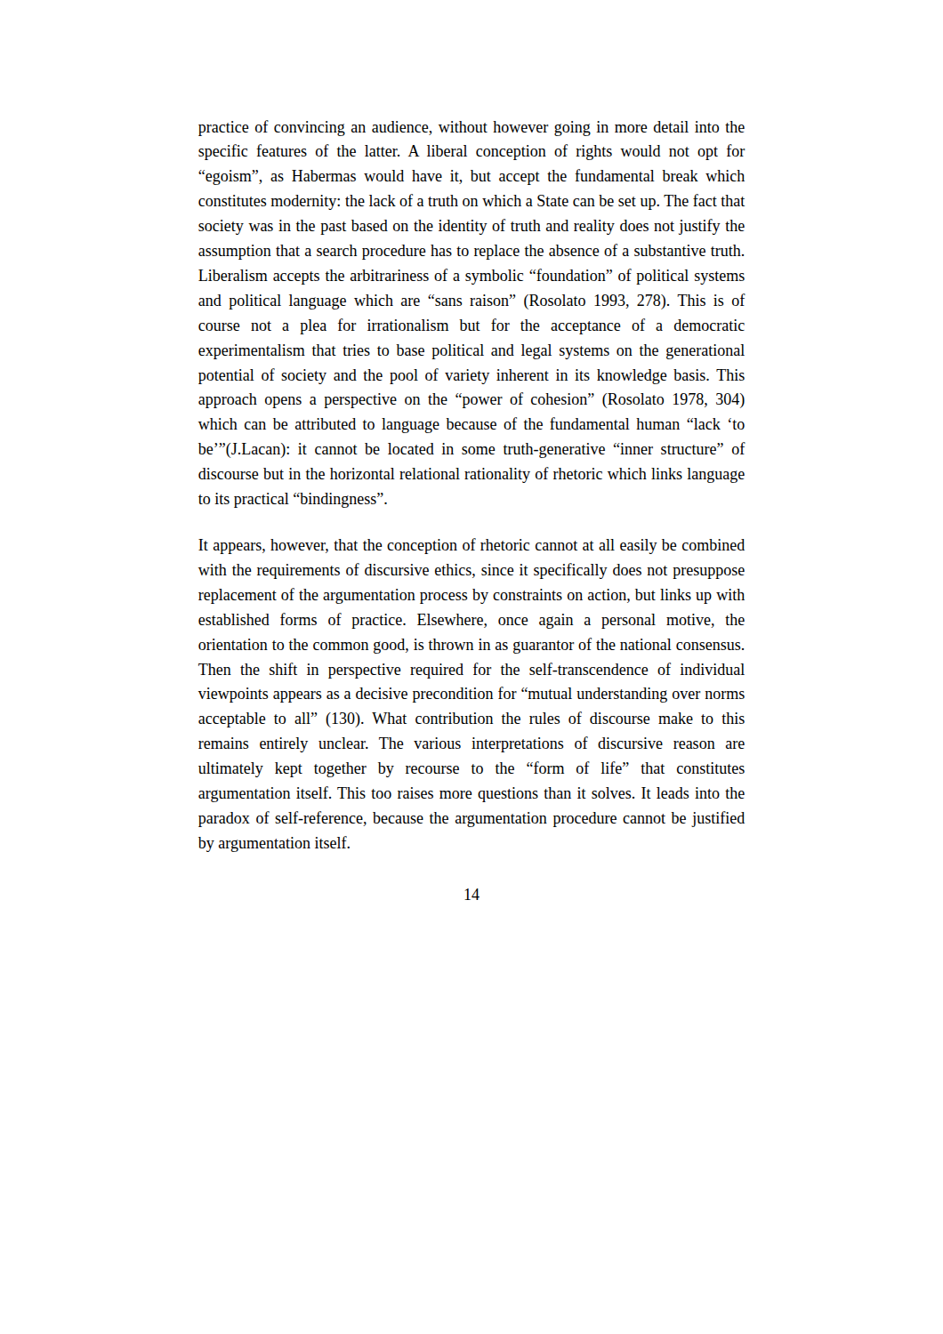practice of convincing an audience, without however going in more detail into the specific features of the latter. A liberal conception of rights would not opt for “egoism”, as Habermas would have it, but accept the fundamental break which constitutes modernity: the lack of a truth on which a State can be set up. The fact that society was in the past based on the identity of truth and reality does not justify the assumption that a search procedure has to replace the absence of a substantive truth. Liberalism accepts the arbitrariness of a symbolic “foundation” of political systems and political language which are “sans raison” (Rosolato 1993, 278). This is of course not a plea for irrationalism but for the acceptance of a democratic experimentalism that tries to base political and legal systems on the generational potential of society and the pool of variety inherent in its knowledge basis. This approach opens a perspective on the “power of cohesion” (Rosolato 1978, 304) which can be attributed to language because of the fundamental human “lack ‘to be’”(J.Lacan): it cannot be located in some truth-generative “inner structure” of discourse but in the horizontal relational rationality of rhetoric which links language to its practical “bindingness”.
It appears, however, that the conception of rhetoric cannot at all easily be combined with the requirements of discursive ethics, since it specifically does not presuppose replacement of the argumentation process by constraints on action, but links up with established forms of practice. Elsewhere, once again a personal motive, the orientation to the common good, is thrown in as guarantor of the national consensus. Then the shift in perspective required for the self-transcendence of individual viewpoints appears as a decisive precondition for “mutual understanding over norms acceptable to all” (130). What contribution the rules of discourse make to this remains entirely unclear. The various interpretations of discursive reason are ultimately kept together by recourse to the “form of life” that constitutes argumentation itself. This too raises more questions than it solves. It leads into the paradox of self-reference, because the argumentation procedure cannot be justified by argumentation itself.
14